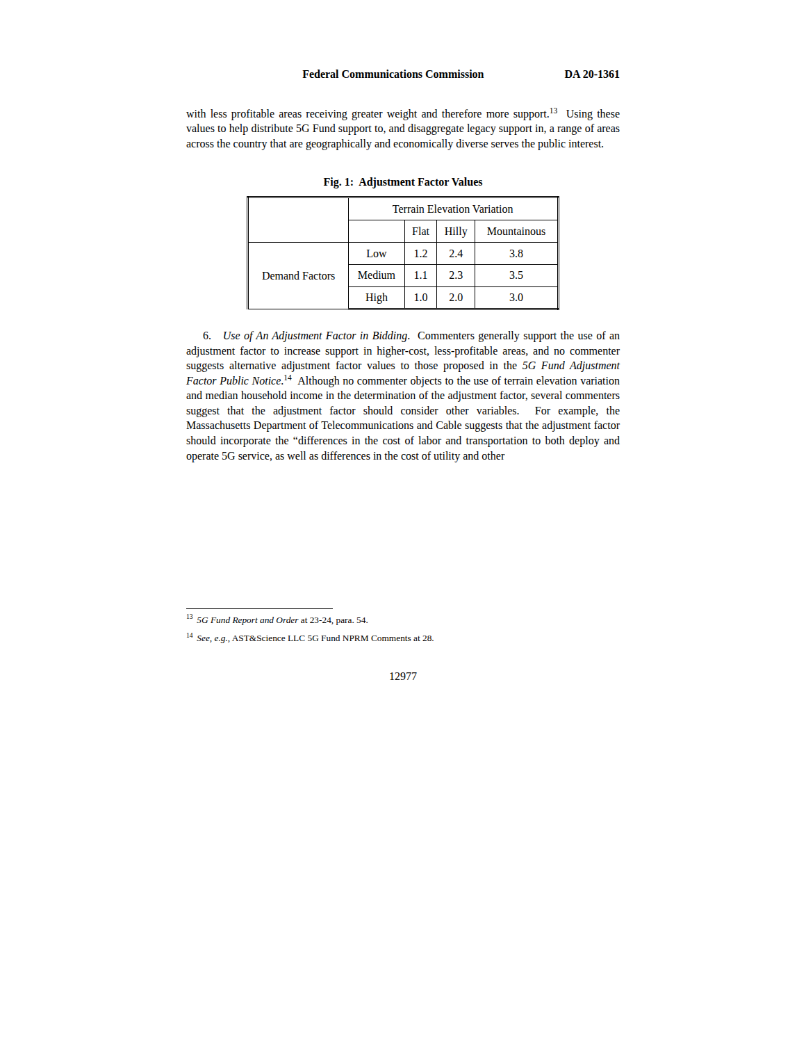Federal Communications Commission
DA 20-1361
with less profitable areas receiving greater weight and therefore more support.13 Using these values to help distribute 5G Fund support to, and disaggregate legacy support in, a range of areas across the country that are geographically and economically diverse serves the public interest.
Fig. 1: Adjustment Factor Values
| | Terrain Elevation Variation |
| | Flat | Hilly | Mountainous |
| Demand Factors | Low | 1.2 | 2.4 | 3.8 |
| Medium | 1.1 | 2.3 | 3.5 |
| High | 1.0 | 2.0 | 3.0 |
6. Use of An Adjustment Factor in Bidding. Commenters generally support the use of an adjustment factor to increase support in higher-cost, less-profitable areas, and no commenter suggests alternative adjustment factor values to those proposed in the 5G Fund Adjustment Factor Public Notice.14 Although no commenter objects to the use of terrain elevation variation and median household income in the determination of the adjustment factor, several commenters suggest that the adjustment factor should consider other variables. For example, the Massachusetts Department of Telecommunications and Cable suggests that the adjustment factor should incorporate the “differences in the cost of labor and transportation to both deploy and operate 5G service, as well as differences in the cost of utility and other
13 5G Fund Report and Order at 23-24, para. 54.
14 See, e.g., AST&Science LLC 5G Fund NPRM Comments at 28.
12977